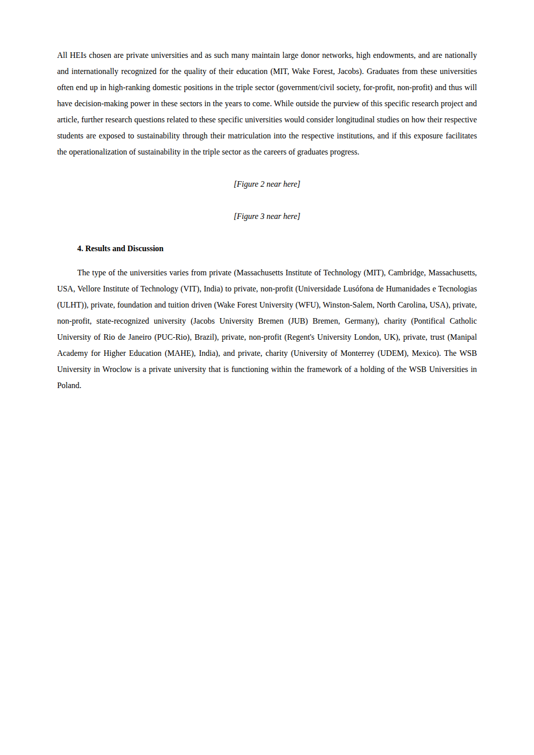All HEIs chosen are private universities and as such many maintain large donor networks, high endowments, and are nationally and internationally recognized for the quality of their education (MIT, Wake Forest, Jacobs). Graduates from these universities often end up in high-ranking domestic positions in the triple sector (government/civil society, for-profit, non-profit) and thus will have decision-making power in these sectors in the years to come. While outside the purview of this specific research project and article, further research questions related to these specific universities would consider longitudinal studies on how their respective students are exposed to sustainability through their matriculation into the respective institutions, and if this exposure facilitates the operationalization of sustainability in the triple sector as the careers of graduates progress.
[Figure 2 near here]
[Figure 3 near here]
4. Results and Discussion
The type of the universities varies from private (Massachusetts Institute of Technology (MIT), Cambridge, Massachusetts, USA, Vellore Institute of Technology (VIT), India) to private, non-profit (Universidade Lusófona de Humanidades e Tecnologias (ULHT)), private, foundation and tuition driven (Wake Forest University (WFU), Winston-Salem, North Carolina, USA), private, non-profit, state-recognized university (Jacobs University Bremen (JUB) Bremen, Germany), charity (Pontifical Catholic University of Rio de Janeiro (PUC-Rio), Brazil), private, non-profit (Regent's University London, UK), private, trust (Manipal Academy for Higher Education (MAHE), India), and private, charity (University of Monterrey (UDEM), Mexico). The WSB University in Wroclow is a private university that is functioning within the framework of a holding of the WSB Universities in Poland.